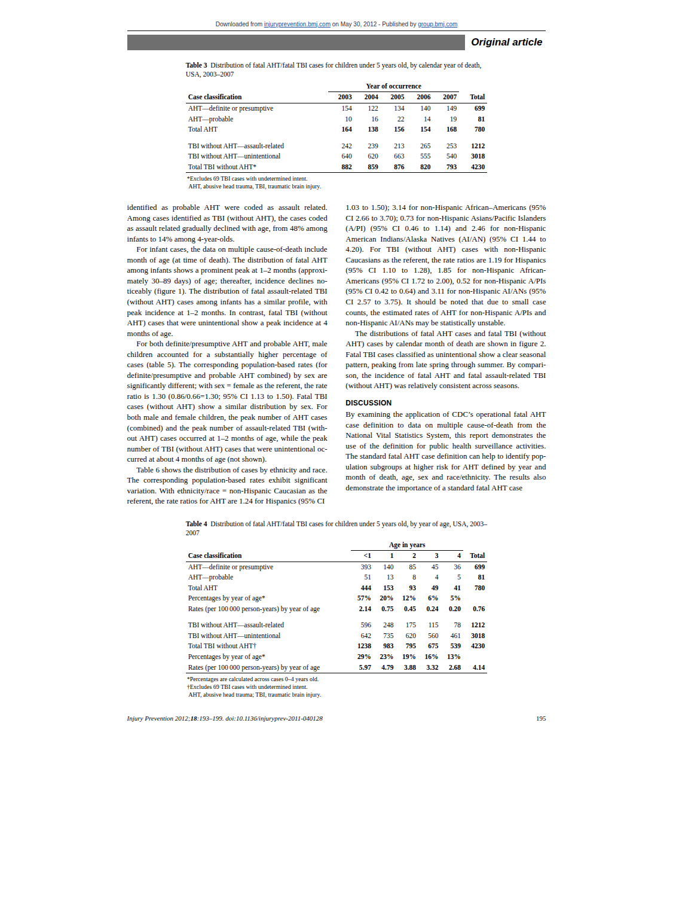Downloaded from injuryprevention.bmj.com on May 30, 2012 - Published by group.bmj.com
Original article
Table 3 Distribution of fatal AHT/fatal TBI cases for children under 5 years old, by calendar year of death, USA, 2003–2007
| | Year of occurrence | |
| --- | --- | --- |
| Case classification | 2003 | 2004 | 2005 | 2006 | 2007 | Total |
| AHT—definite or presumptive | 154 | 122 | 134 | 140 | 149 | 699 |
| AHT—probable | 10 | 16 | 22 | 14 | 19 | 81 |
| Total AHT | 164 | 138 | 156 | 154 | 168 | 780 |
| TBI without AHT—assault-related | 242 | 239 | 213 | 265 | 253 | 1212 |
| TBI without AHT—unintentional | 640 | 620 | 663 | 555 | 540 | 3018 |
| Total TBI without AHT* | 882 | 859 | 876 | 820 | 793 | 4230 |
*Excludes 69 TBI cases with undetermined intent.
AHT, abusive head trauma, TBI, traumatic brain injury.
identified as probable AHT were coded as assault related. Among cases identified as TBI (without AHT), the cases coded as assault related gradually declined with age, from 48% among infants to 14% among 4-year-olds.
For infant cases, the data on multiple cause-of-death include month of age (at time of death). The distribution of fatal AHT among infants shows a prominent peak at 1–2 months (approximately 30–89 days) of age; thereafter, incidence declines noticeably (figure 1). The distribution of fatal assault-related TBI (without AHT) cases among infants has a similar profile, with peak incidence at 1–2 months. In contrast, fatal TBI (without AHT) cases that were unintentional show a peak incidence at 4 months of age.
For both definite/presumptive AHT and probable AHT, male children accounted for a substantially higher percentage of cases (table 5). The corresponding population-based rates (for definite/presumptive and probable AHT combined) by sex are significantly different; with sex = female as the referent, the rate ratio is 1.30 (0.86/0.66=1.30; 95% CI 1.13 to 1.50). Fatal TBI cases (without AHT) show a similar distribution by sex. For both male and female children, the peak number of AHT cases (combined) and the peak number of assault-related TBI (without AHT) cases occurred at 1–2 months of age, while the peak number of TBI (without AHT) cases that were unintentional occurred at about 4 months of age (not shown).
Table 6 shows the distribution of cases by ethnicity and race. The corresponding population-based rates exhibit significant variation. With ethnicity/race = non-Hispanic Caucasian as the referent, the rate ratios for AHT are 1.24 for Hispanics (95% CI
1.03 to 1.50); 3.14 for non-Hispanic African–Americans (95% CI 2.66 to 3.70); 0.73 for non-Hispanic Asians/Pacific Islanders (A/PI) (95% CI 0.46 to 1.14) and 2.46 for non-Hispanic American Indians/Alaska Natives (AI/AN) (95% CI 1.44 to 4.20). For TBI (without AHT) cases with non-Hispanic Caucasians as the referent, the rate ratios are 1.19 for Hispanics (95% CI 1.10 to 1.28), 1.85 for non-Hispanic African-Americans (95% CI 1.72 to 2.00), 0.52 for non-Hispanic A/PIs (95% CI 0.42 to 0.64) and 3.11 for non-Hispanic AI/ANs (95% CI 2.57 to 3.75). It should be noted that due to small case counts, the estimated rates of AHT for non-Hispanic A/PIs and non-Hispanic AI/ANs may be statistically unstable.
The distributions of fatal AHT cases and fatal TBI (without AHT) cases by calendar month of death are shown in figure 2. Fatal TBI cases classified as unintentional show a clear seasonal pattern, peaking from late spring through summer. By comparison, the incidence of fatal AHT and fatal assault-related TBI (without AHT) was relatively consistent across seasons.
DISCUSSION
By examining the application of CDC’s operational fatal AHT case definition to data on multiple cause-of-death from the National Vital Statistics System, this report demonstrates the use of the definition for public health surveillance activities. The standard fatal AHT case definition can help to identify population subgroups at higher risk for AHT defined by year and month of death, age, sex and race/ethnicity. The results also demonstrate the importance of a standard fatal AHT case
Table 4 Distribution of fatal AHT/fatal TBI cases for children under 5 years old, by year of age, USA, 2003–2007
| | Age in years | |
| --- | --- | --- |
| Case classification | <1 | 1 | 2 | 3 | 4 | Total |
| AHT—definite or presumptive | 393 | 140 | 85 | 45 | 36 | 699 |
| AHT—probable | 51 | 13 | 8 | 4 | 5 | 81 |
| Total AHT | 444 | 153 | 93 | 49 | 41 | 780 |
| Percentages by year of age* | 57% | 20% | 12% | 6% | 5% | |
| Rates (per 100 000 person-years) by year of age | 2.14 | 0.75 | 0.45 | 0.24 | 0.20 | 0.76 |
| TBI without AHT—assault-related | 596 | 248 | 175 | 115 | 78 | 1212 |
| TBI without AHT—unintentional | 642 | 735 | 620 | 560 | 461 | 3018 |
| Total TBI without AHT† | 1238 | 983 | 795 | 675 | 539 | 4230 |
| Percentages by year of age* | 29% | 23% | 19% | 16% | 13% | |
| Rates (per 100 000 person-years) by year of age | 5.97 | 4.79 | 3.88 | 3.32 | 2.68 | 4.14 |
*Percentages are calculated across cases 0–4 years old.
†Excludes 69 TBI cases with undetermined intent.
AHT, abusive head trauma; TBI, traumatic brain injury.
Injury Prevention 2012;18:193–199. doi:10.1136/injuryprev-2011-040128
195